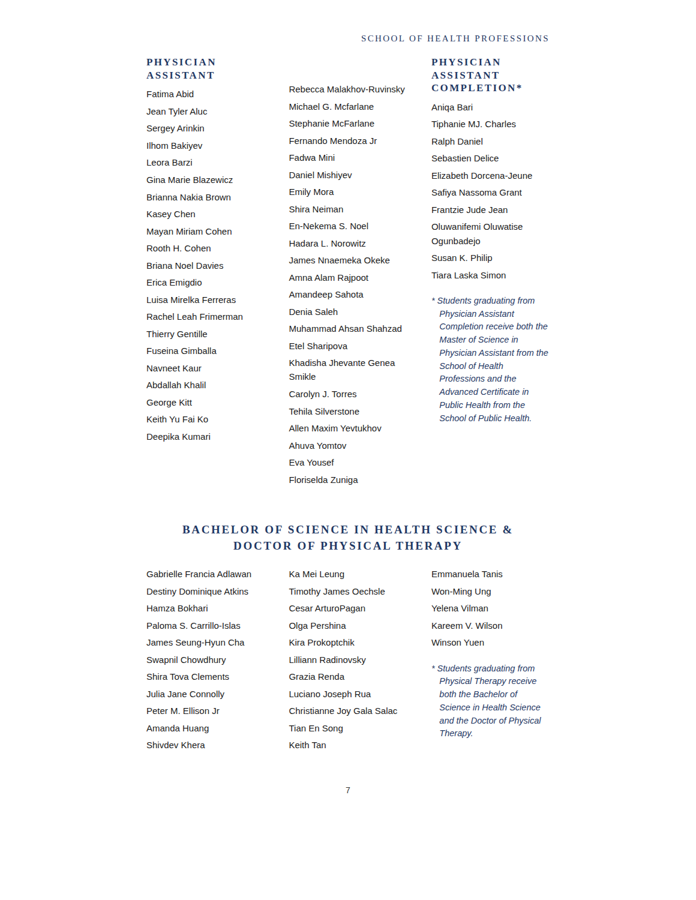SCHOOL OF HEALTH PROFESSIONS
Physician
Assistant
Fatima Abid
Jean Tyler Aluc
Sergey Arinkin
Ilhom Bakiyev
Leora Barzi
Gina Marie Blazewicz
Brianna Nakia Brown
Kasey Chen
Mayan Miriam Cohen
Rooth H. Cohen
Briana Noel Davies
Erica Emigdio
Luisa Mirelka Ferreras
Rachel Leah Frimerman
Thierry Gentille
Fuseina Gimballa
Navneet Kaur
Abdallah Khalil
George Kitt
Keith Yu Fai Ko
Deepika Kumari
Rebecca Malakhov-Ruvinsky
Michael G. Mcfarlane
Stephanie McFarlane
Fernando Mendoza Jr
Fadwa Mini
Daniel Mishiyev
Emily Mora
Shira Neiman
En-Nekema S. Noel
Hadara L. Norowitz
James Nnaemeka Okeke
Amna Alam Rajpoot
Amandeep Sahota
Denia Saleh
Muhammad Ahsan Shahzad
Etel Sharipova
Khadisha Jhevante Genea Smikle
Carolyn J. Torres
Tehila Silverstone
Allen Maxim Yevtukhov
Ahuva Yomtov
Eva Yousef
Floriselda Zuniga
Physician
Assistant
Completion*
Aniqa Bari
Tiphanie MJ. Charles
Ralph Daniel
Sebastien Delice
Elizabeth Dorcena-Jeune
Safiya Nassoma Grant
Frantzie Jude Jean
Oluwanifemi Oluwatise Ogunbadejo
Susan K. Philip
Tiara Laska Simon
* Students graduating from Physician Assistant Completion receive both the Master of Science in Physician Assistant from the School of Health Professions and the Advanced Certificate in Public Health from the School of Public Health.
Bachelor of Science in Health Science &
Doctor of Physical Therapy
Gabrielle Francia Adlawan
Destiny Dominique Atkins
Hamza Bokhari
Paloma S. Carrillo-Islas
James Seung-Hyun Cha
Swapnil Chowdhury
Shira Tova Clements
Julia Jane Connolly
Peter M. Ellison Jr
Amanda Huang
Shivdev Khera
Ka Mei Leung
Timothy James Oechsle
Cesar ArturoPagan
Olga Pershina
Kira Prokoptchik
Lilliann Radinovsky
Grazia Renda
Luciano Joseph Rua
Christianne Joy Gala Salac
Tian En Song
Keith Tan
Emmanuela Tanis
Won-Ming Ung
Yelena Vilman
Kareem V. Wilson
Winson Yuen
* Students graduating from Physical Therapy receive both the Bachelor of Science in Health Science and the Doctor of Physical Therapy.
7